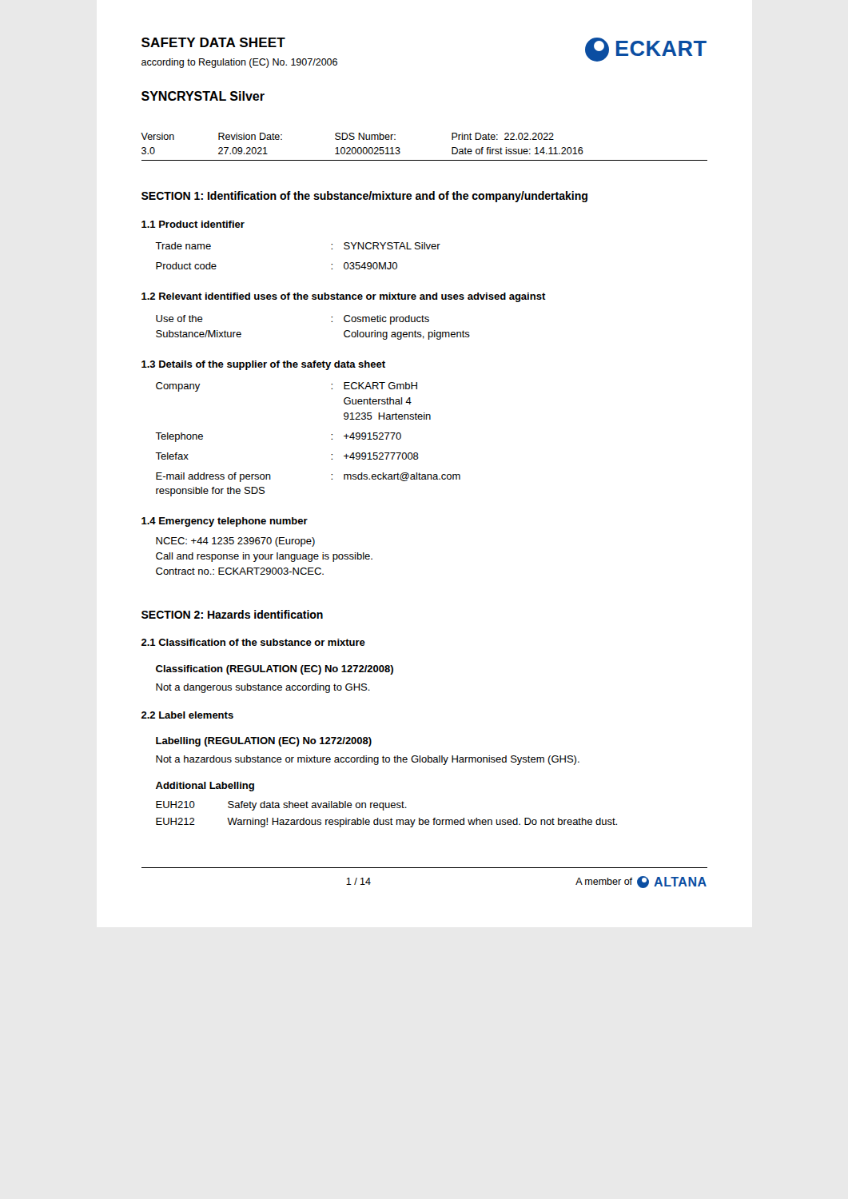SAFETY DATA SHEET
according to Regulation (EC) No. 1907/2006
ECKART
SYNCRYSTAL Silver
| Version 3.0 | Revision Date: 27.09.2021 | SDS Number: 102000025113 | Print Date: 22.02.2022 Date of first issue: 14.11.2016 |
SECTION 1: Identification of the substance/mixture and of the company/undertaking
1.1 Product identifier
| Trade name | : | SYNCRYSTAL Silver |
| Product code | : | 035490MJ0 |
1.2 Relevant identified uses of the substance or mixture and uses advised against
| Use of the Substance/Mixture | : | Cosmetic products Colouring agents, pigments |
1.3 Details of the supplier of the safety data sheet
| Company | : | ECKART GmbH Guentersthal 4 91235 Hartenstein |
| Telephone | : | +499152770 |
| Telefax | : | +499152777008 |
| E-mail address of person responsible for the SDS | : | msds.eckart@altana.com |
1.4 Emergency telephone number
NCEC: +44 1235 239670 (Europe)
Call and response in your language is possible.
Contract no.: ECKART29003-NCEC.
SECTION 2: Hazards identification
2.1 Classification of the substance or mixture
Classification (REGULATION (EC) No 1272/2008)
Not a dangerous substance according to GHS.
2.2 Label elements
Labelling (REGULATION (EC) No 1272/2008)
Not a hazardous substance or mixture according to the Globally Harmonised System (GHS).
Additional Labelling
| EUH210 | Safety data sheet available on request. |
| EUH212 | Warning! Hazardous respirable dust may be formed when used. Do not breathe dust. |
1 / 14 A member of ALTANA